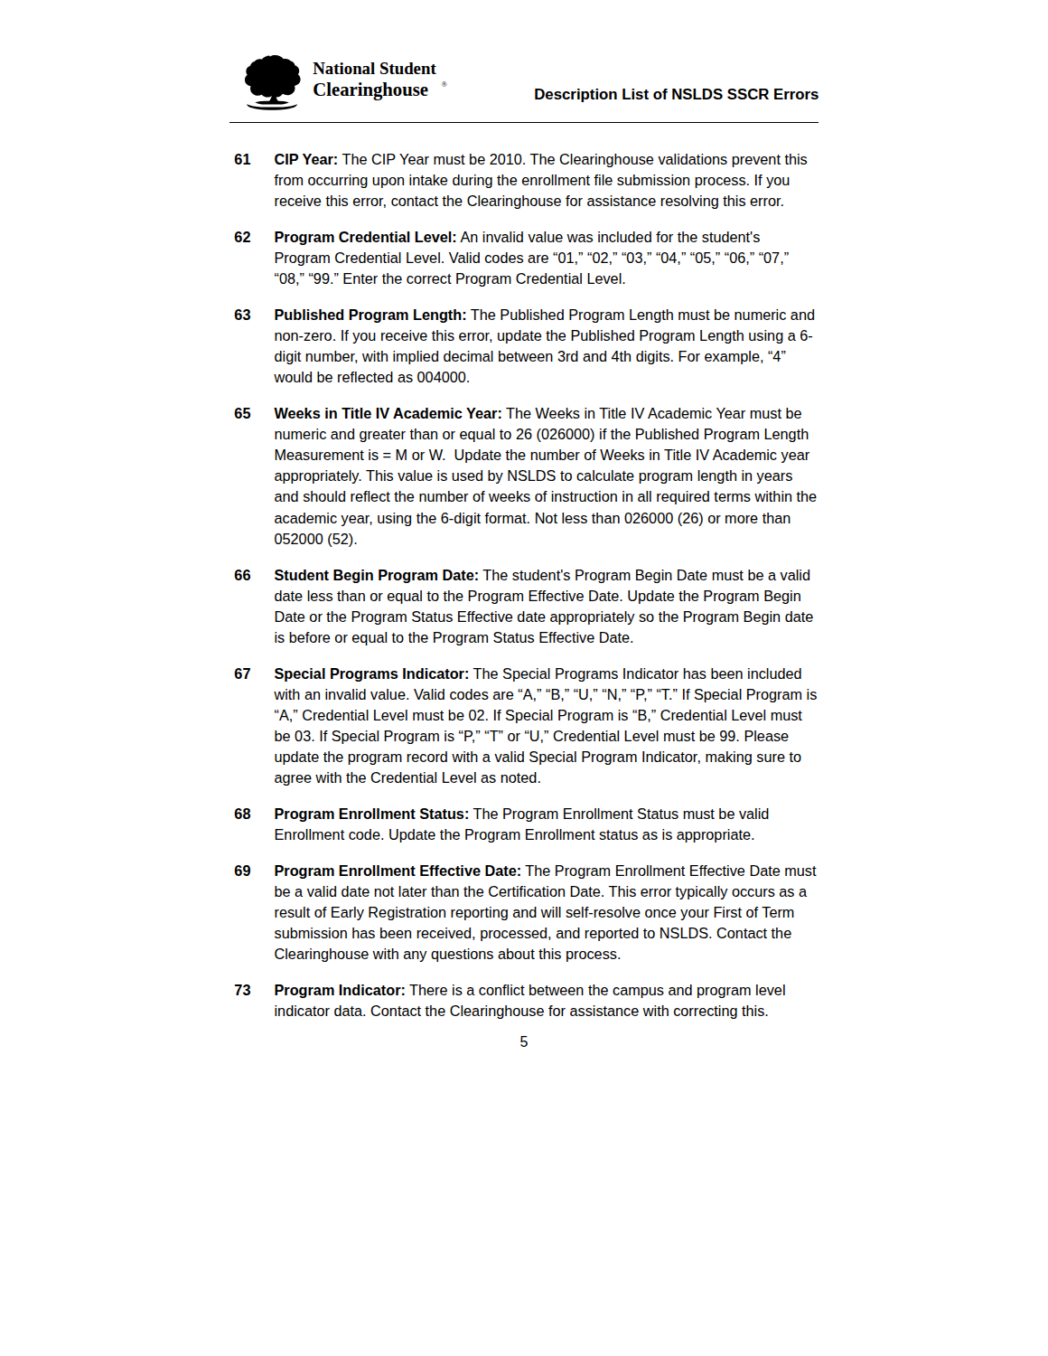National Student Clearinghouse ®
Description List of NSLDS SSCR Errors
61
CIP Year: The CIP Year must be 2010. The Clearinghouse validations prevent this from occurring upon intake during the enrollment file submission process. If you receive this error, contact the Clearinghouse for assistance resolving this error.
62
Program Credential Level: An invalid value was included for the student's Program Credential Level. Valid codes are “01,” “02,” “03,” “04,” “05,” “06,” “07,” “08,” “99.” Enter the correct Program Credential Level.
63
Published Program Length: The Published Program Length must be numeric and non-zero. If you receive this error, update the Published Program Length using a 6-digit number, with implied decimal between 3rd and 4th digits. For example, “4” would be reflected as 004000.
65
Weeks in Title IV Academic Year: The Weeks in Title IV Academic Year must be numeric and greater than or equal to 26 (026000) if the Published Program Length Measurement is = M or W. Update the number of Weeks in Title IV Academic year appropriately. This value is used by NSLDS to calculate program length in years and should reflect the number of weeks of instruction in all required terms within the academic year, using the 6-digit format. Not less than 026000 (26) or more than 052000 (52).
66
Student Begin Program Date: The student's Program Begin Date must be a valid date less than or equal to the Program Effective Date. Update the Program Begin Date or the Program Status Effective date appropriately so the Program Begin date is before or equal to the Program Status Effective Date.
67
Special Programs Indicator: The Special Programs Indicator has been included with an invalid value. Valid codes are “A,” “B,” “U,” “N,” “P,” “T.” If Special Program is “A,” Credential Level must be 02. If Special Program is “B,” Credential Level must be 03. If Special Program is “P,” “T” or “U,” Credential Level must be 99. Please update the program record with a valid Special Program Indicator, making sure to agree with the Credential Level as noted.
68
Program Enrollment Status: The Program Enrollment Status must be valid Enrollment code. Update the Program Enrollment status as is appropriate.
69
Program Enrollment Effective Date: The Program Enrollment Effective Date must be a valid date not later than the Certification Date. This error typically occurs as a result of Early Registration reporting and will self-resolve once your First of Term submission has been received, processed, and reported to NSLDS. Contact the Clearinghouse with any questions about this process.
73
Program Indicator: There is a conflict between the campus and program level indicator data. Contact the Clearinghouse for assistance with correcting this.
5